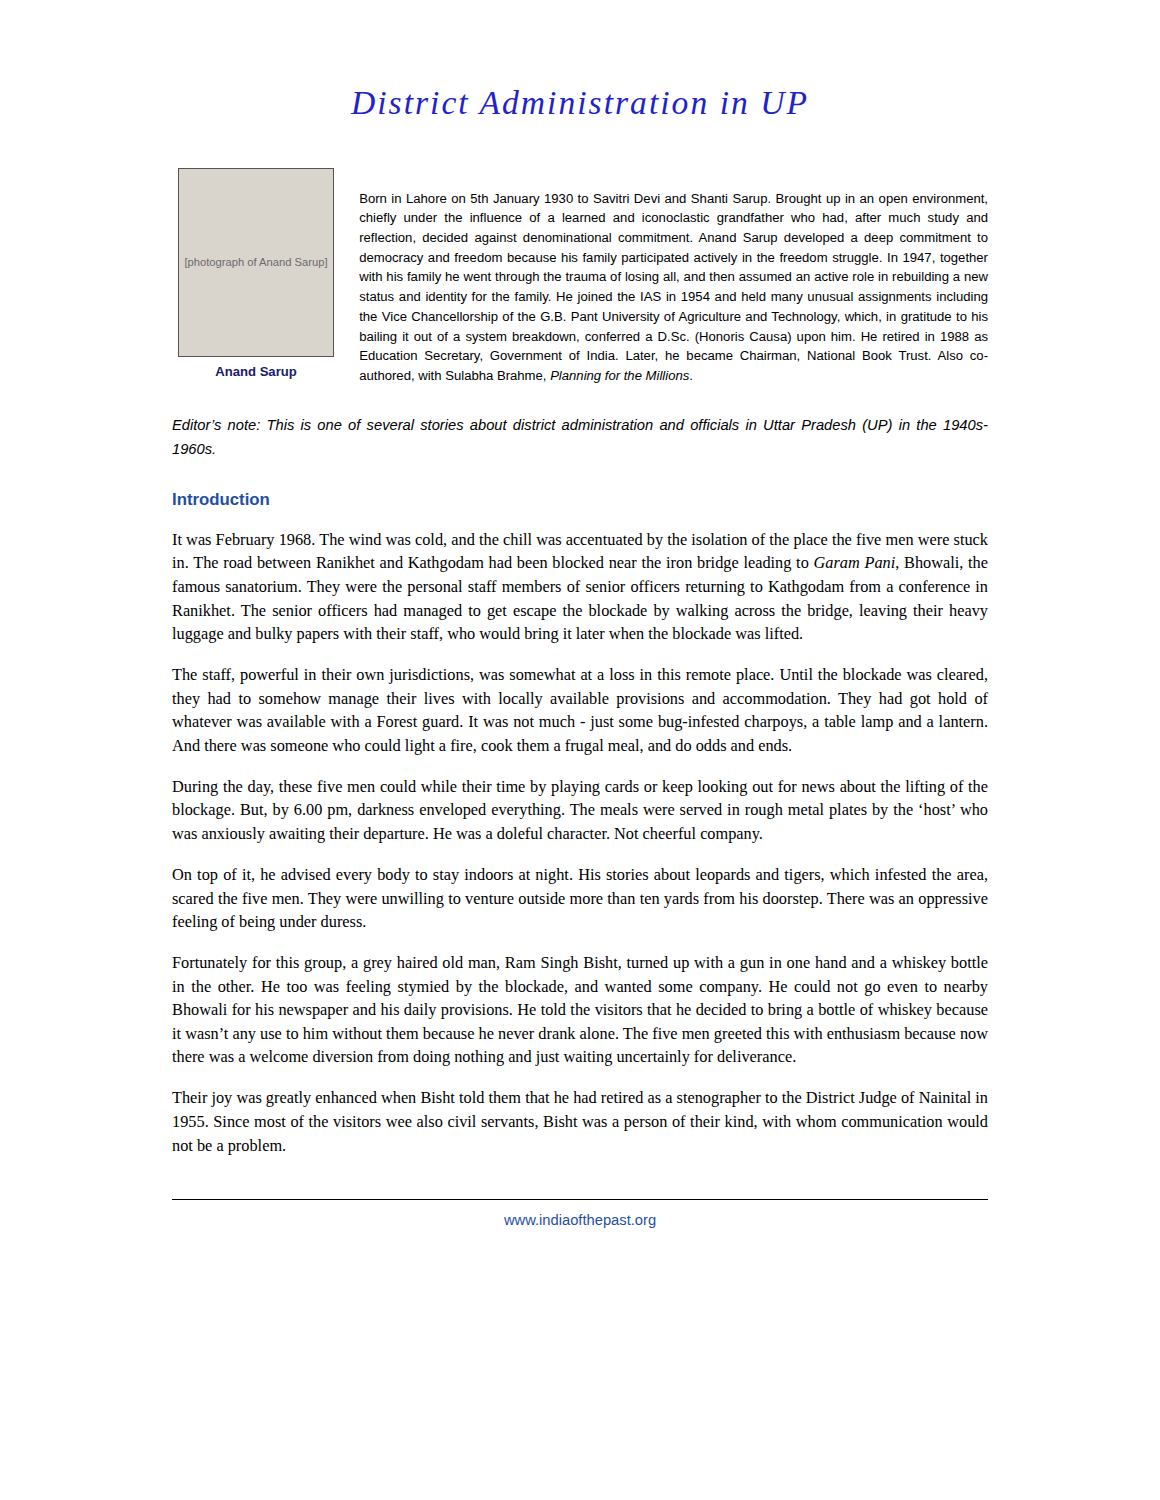District Administration in UP
[photograph of Anand Sarup]
Anand Sarup
Born in Lahore on 5th January 1930 to Savitri Devi and Shanti Sarup. Brought up in an open environment, chiefly under the influence of a learned and iconoclastic grandfather who had, after much study and reflection, decided against denominational commitment. Anand Sarup developed a deep commitment to democracy and freedom because his family participated actively in the freedom struggle. In 1947, together with his family he went through the trauma of losing all, and then assumed an active role in rebuilding a new status and identity for the family. He joined the IAS in 1954 and held many unusual assignments including the Vice Chancellorship of the G.B. Pant University of Agriculture and Technology, which, in gratitude to his bailing it out of a system breakdown, conferred a D.Sc. (Honoris Causa) upon him. He retired in 1988 as Education Secretary, Government of India. Later, he became Chairman, National Book Trust. Also co-authored, with Sulabha Brahme, Planning for the Millions.
Editor’s note: This is one of several stories about district administration and officials in Uttar Pradesh (UP) in the 1940s-1960s.
Introduction
It was February 1968. The wind was cold, and the chill was accentuated by the isolation of the place the five men were stuck in. The road between Ranikhet and Kathgodam had been blocked near the iron bridge leading to Garam Pani, Bhowali, the famous sanatorium. They were the personal staff members of senior officers returning to Kathgodam from a conference in Ranikhet. The senior officers had managed to get escape the blockade by walking across the bridge, leaving their heavy luggage and bulky papers with their staff, who would bring it later when the blockade was lifted.
The staff, powerful in their own jurisdictions, was somewhat at a loss in this remote place. Until the blockade was cleared, they had to somehow manage their lives with locally available provisions and accommodation. They had got hold of whatever was available with a Forest guard. It was not much - just some bug-infested charpoys, a table lamp and a lantern. And there was someone who could light a fire, cook them a frugal meal, and do odds and ends.
During the day, these five men could while their time by playing cards or keep looking out for news about the lifting of the blockage. But, by 6.00 pm, darkness enveloped everything. The meals were served in rough metal plates by the ‘host’ who was anxiously awaiting their departure. He was a doleful character. Not cheerful company.
On top of it, he advised every body to stay indoors at night. His stories about leopards and tigers, which infested the area, scared the five men. They were unwilling to venture outside more than ten yards from his doorstep. There was an oppressive feeling of being under duress.
Fortunately for this group, a grey haired old man, Ram Singh Bisht, turned up with a gun in one hand and a whiskey bottle in the other. He too was feeling stymied by the blockade, and wanted some company. He could not go even to nearby Bhowali for his newspaper and his daily provisions. He told the visitors that he decided to bring a bottle of whiskey because it wasn’t any use to him without them because he never drank alone. The five men greeted this with enthusiasm because now there was a welcome diversion from doing nothing and just waiting uncertainly for deliverance.
Their joy was greatly enhanced when Bisht told them that he had retired as a stenographer to the District Judge of Nainital in 1955. Since most of the visitors wee also civil servants, Bisht was a person of their kind, with whom communication would not be a problem.
www.indiaofthepast.org